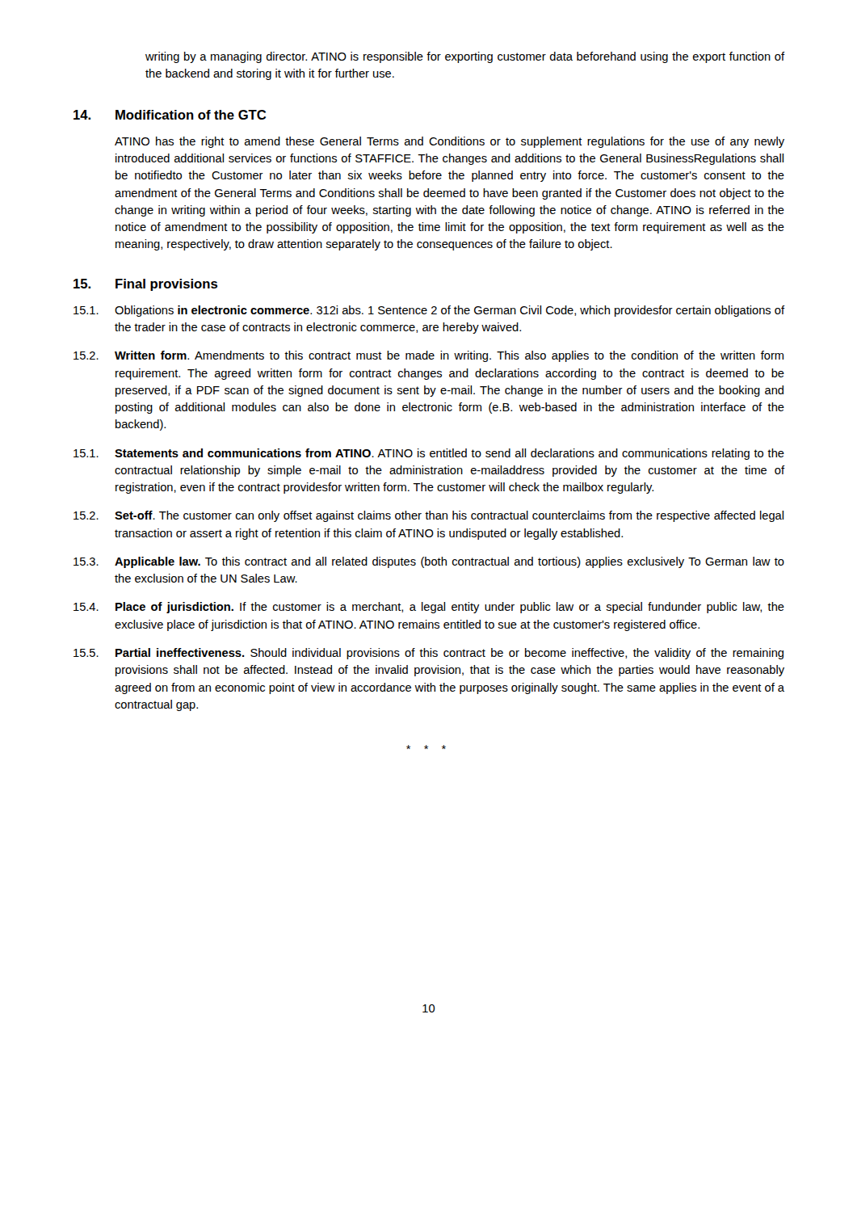writing by a managing director. ATINO is responsible for exporting customer data beforehand using the export function of the backend and storing it with it for further use.
14. Modification of the GTC
ATINO has the right to amend these General Terms and Conditions or to supplement regulations for the use of any newly introduced additional services or functions of STAFFICE. The changes and additions to the General BusinessRegulations shall be notifiedto the Customer no later than six weeks before the planned entry into force. The customer's consent to the amendment of the General Terms and Conditions shall be deemed to have been granted if the Customer does not object to the change in writing within a period of four weeks, starting with the date following the notice of change. ATINO is referred in the notice of amendment to the possibility of opposition, the time limit for the opposition, the text form requirement as well as the meaning, respectively, to draw attention separately to the consequences of the failure to object.
15. Final provisions
15.1. Obligations in electronic commerce. 312i abs. 1 Sentence 2 of the German Civil Code, which providesfor certain obligations of the trader in the case of contracts in electronic commerce, are hereby waived.
15.2. Written form. Amendments to this contract must be made in writing. This also applies to the condition of the written form requirement. The agreed written form for contract changes and declarations according to the contract is deemed to be preserved, if a PDF scan of the signed document is sent by e-mail. The change in the number of users and the booking and posting of additional modules can also be done in electronic form (e.B. web-based in the administration interface of the backend).
15.1. Statements and communications from ATINO. ATINO is entitled to send all declarations and communications relating to the contractual relationship by simple e-mail to the administration e-mailaddress provided by the customer at the time of registration, even if the contract providesfor written form. The customer will check the mailbox regularly.
15.2. Set-off. The customer can only offset against claims other than his contractual counterclaims from the respective affected legal transaction or assert a right of retention if this claim of ATINO is undisputed or legally established.
15.3. Applicable law. To this contract and all related disputes (both contractual and tortious) applies exclusively To German law to the exclusion of the UN Sales Law.
15.4. Place of jurisdiction. If the customer is a merchant, a legal entity under public law or a special fundunder public law, the exclusive place of jurisdiction is that of ATINO. ATINO remains entitled to sue at the customer's registered office.
15.5. Partial ineffectiveness. Should individual provisions of this contract be or become ineffective, the validity of the remaining provisions shall not be affected. Instead of the invalid provision, that is the case which the parties would have reasonably agreed on from an economic point of view in accordance with the purposes originally sought. The same applies in the event of a contractual gap.
* * *
10